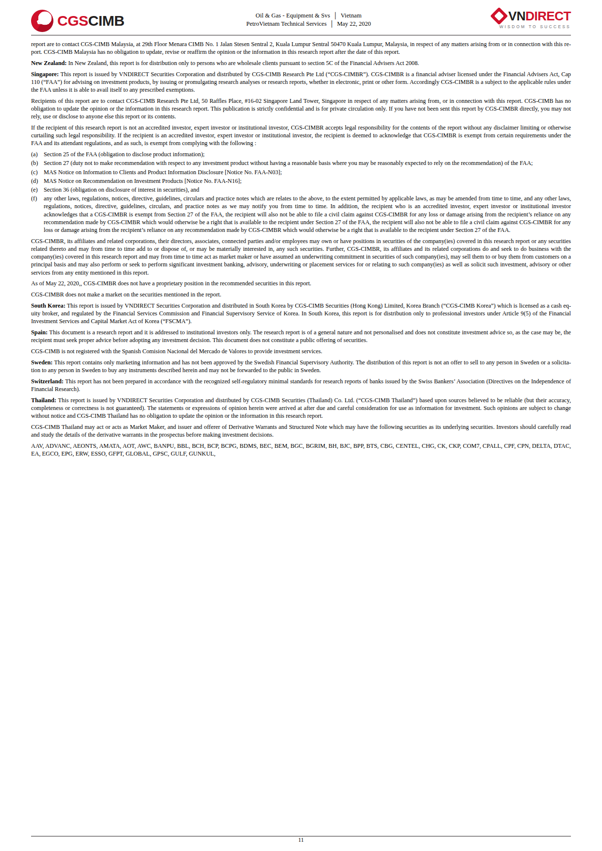CGS CIMB
Oil & Gas - Equipment & Svs │ Vietnam
PetroVietnam Technical Services │ May 22, 2020
VN DIRECT
Wisdom to success
report are to contact CGS-CIMB Malaysia, at 29th Floor Menara CIMB No. 1 Jalan Stesen Sentral 2, Kuala Lumpur Sentral 50470 Kuala Lumpur, Malaysia, in respect of any matters arising from or in connection with this report. CGS-CIMB Malaysia has no obligation to update, revise or reaffirm the opinion or the information in this research report after the date of this report.
New Zealand: In New Zealand, this report is for distribution only to persons who are wholesale clients pursuant to section 5C of the Financial Advisers Act 2008.
Singapore: This report is issued by VNDIRECT Securities Corporation and distributed by CGS-CIMB Research Pte Ltd (“CGS-CIMBR”). CGS-CIMBR is a financial adviser licensed under the Financial Advisers Act, Cap 110 (“FAA”) for advising on investment products, by issuing or promulgating research analyses or research reports, whether in electronic, print or other form. Accordingly CGS-CIMBR is a subject to the applicable rules under the FAA unless it is able to avail itself to any prescribed exemptions.
Recipients of this report are to contact CGS-CIMB Research Pte Ltd, 50 Raffles Place, #16-02 Singapore Land Tower, Singapore in respect of any matters arising from, or in connection with this report. CGS-CIMB has no obligation to update the opinion or the information in this research report. This publication is strictly confidential and is for private circulation only. If you have not been sent this report by CGS-CIMBR directly, you may not rely, use or disclose to anyone else this report or its contents.
If the recipient of this research report is not an accredited investor, expert investor or institutional investor, CGS-CIMBR accepts legal responsibility for the contents of the report without any disclaimer limiting or otherwise curtailing such legal responsibility. If the recipient is an accredited investor, expert investor or institutional investor, the recipient is deemed to acknowledge that CGS-CIMBR is exempt from certain requirements under the FAA and its attendant regulations, and as such, is exempt from complying with the following :
(a) Section 25 of the FAA (obligation to disclose product information);
(b) Section 27 (duty not to make recommendation with respect to any investment product without having a reasonable basis where you may be reasonably expected to rely on the recommendation) of the FAA;
(c) MAS Notice on Information to Clients and Product Information Disclosure [Notice No. FAA-N03];
(d) MAS Notice on Recommendation on Investment Products [Notice No. FAA-N16];
(e) Section 36 (obligation on disclosure of interest in securities), and
(f) any other laws, regulations, notices, directive, guidelines, circulars and practice notes which are relates to the above, to the extent permitted by applicable laws, as may be amended from time to time, and any other laws, regulations, notices, directive, guidelines, circulars, and practice notes as we may notify you from time to time. In addition, the recipient who is an accredited investor, expert investor or institutional investor acknowledges that a CGS-CIMBR is exempt from Section 27 of the FAA, the recipient will also not be able to file a civil claim against CGS-CIMBR for any loss or damage arising from the recipient’s reliance on any recommendation made by CGS-CIMBR which would otherwise be a right that is available to the recipient under Section 27 of the FAA, the recipient will also not be able to file a civil claim against CGS-CIMBR for any loss or damage arising from the recipient’s reliance on any recommendation made by CGS-CIMBR which would otherwise be a right that is available to the recipient under Section 27 of the FAA.
CGS-CIMBR, its affiliates and related corporations, their directors, associates, connected parties and/or employees may own or have positions in securities of the company(ies) covered in this research report or any securities related thereto and may from time to time add to or dispose of, or may be materially interested in, any such securities. Further, CGS-CIMBR, its affiliates and its related corporations do and seek to do business with the company(ies) covered in this research report and may from time to time act as market maker or have assumed an underwriting commitment in securities of such company(ies), may sell them to or buy them from customers on a principal basis and may also perform or seek to perform significant investment banking, advisory, underwriting or placement services for or relating to such company(ies) as well as solicit such investment, advisory or other services from any entity mentioned in this report.
As of May 22, 2020,, CGS-CIMBR does not have a proprietary position in the recommended securities in this report.
CGS-CIMBR does not make a market on the securities mentioned in the report.
South Korea: This report is issued by VNDIRECT Securities Corporation and distributed in South Korea by CGS-CIMB Securities (Hong Kong) Limited, Korea Branch (“CGS-CIMB Korea”) which is licensed as a cash equity broker, and regulated by the Financial Services Commission and Financial Supervisory Service of Korea. In South Korea, this report is for distribution only to professional investors under Article 9(5) of the Financial Investment Services and Capital Market Act of Korea (“FSCMA”).
Spain: This document is a research report and it is addressed to institutional investors only. The research report is of a general nature and not personalised and does not constitute investment advice so, as the case may be, the recipient must seek proper advice before adopting any investment decision. This document does not constitute a public offering of securities.
CGS-CIMB is not registered with the Spanish Comision Nacional del Mercado de Valores to provide investment services.
Sweden: This report contains only marketing information and has not been approved by the Swedish Financial Supervisory Authority. The distribution of this report is not an offer to sell to any person in Sweden or a solicitation to any person in Sweden to buy any instruments described herein and may not be forwarded to the public in Sweden.
Switzerland: This report has not been prepared in accordance with the recognized self-regulatory minimal standards for research reports of banks issued by the Swiss Bankers’ Association (Directives on the Independence of Financial Research).
Thailand: This report is issued by VNDIRECT Securities Corporation and distributed by CGS-CIMB Securities (Thailand) Co. Ltd. (“CGS-CIMB Thailand”) based upon sources believed to be reliable (but their accuracy, completeness or correctness is not guaranteed). The statements or expressions of opinion herein were arrived at after due and careful consideration for use as information for investment. Such opinions are subject to change without notice and CGS-CIMB Thailand has no obligation to update the opinion or the information in this research report.
CGS-CIMB Thailand may act or acts as Market Maker, and issuer and offerer of Derivative Warrants and Structured Note which may have the following securities as its underlying securities. Investors should carefully read and study the details of the derivative warrants in the prospectus before making investment decisions.
AAV, ADVANC, AEONTS, AMATA, AOT, AWC, BANPU, BBL, BCH, BCP, BCPG, BDMS, BEC, BEM, BGC, BGRIM, BH, BJC, BPP, BTS, CBG, CENTEL, CHG, CK, CKP, COM7, CPALL, CPF, CPN, DELTA, DTAC, EA, EGCO, EPG, ERW, ESSO, GFPT, GLOBAL, GPSC, GULF, GUNKUL,
11